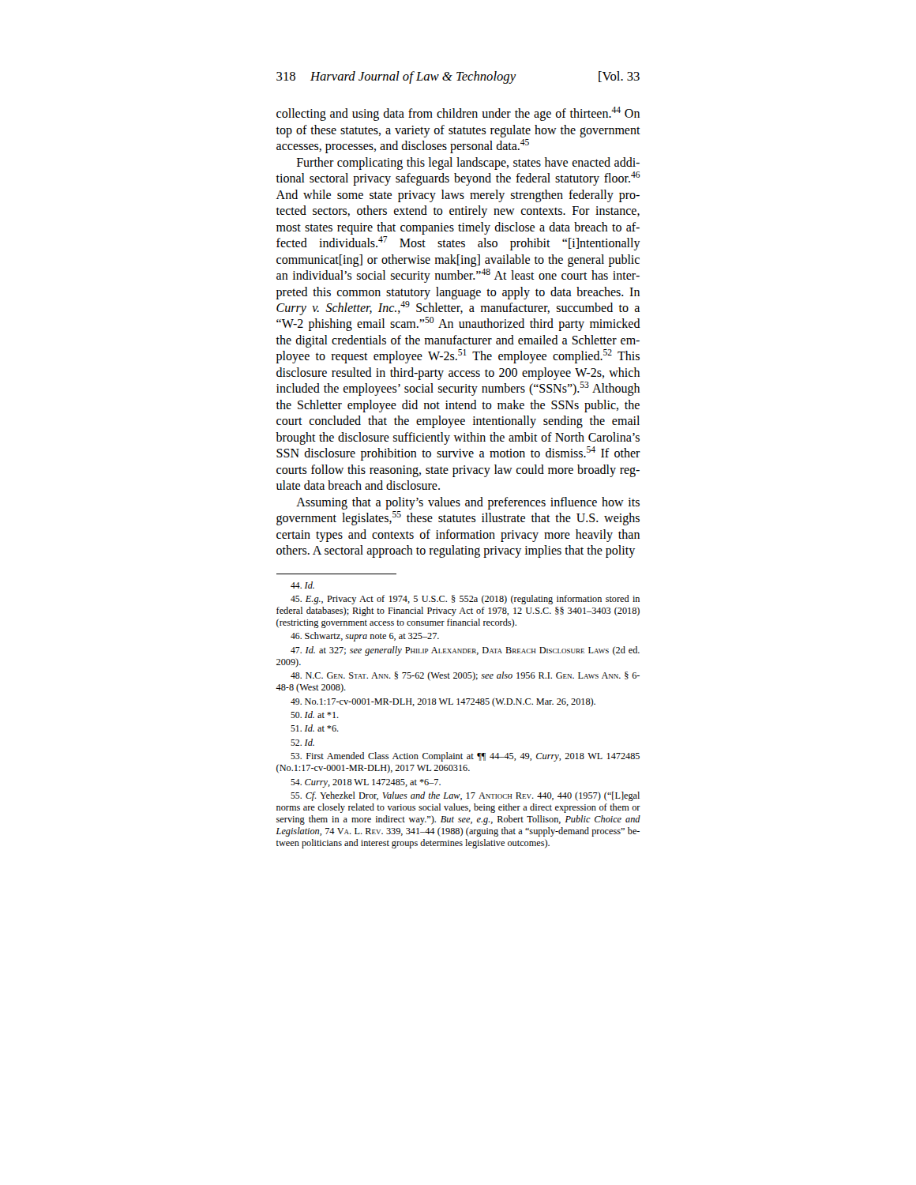318 Harvard Journal of Law & Technology [Vol. 33
collecting and using data from children under the age of thirteen.44 On top of these statutes, a variety of statutes regulate how the government accesses, processes, and discloses personal data.45
Further complicating this legal landscape, states have enacted additional sectoral privacy safeguards beyond the federal statutory floor.46 And while some state privacy laws merely strengthen federally protected sectors, others extend to entirely new contexts. For instance, most states require that companies timely disclose a data breach to affected individuals.47 Most states also prohibit “[i]ntentionally communicat[ing] or otherwise mak[ing] available to the general public an individual’s social security number.”48 At least one court has interpreted this common statutory language to apply to data breaches. In Curry v. Schletter, Inc.,49 Schletter, a manufacturer, succumbed to a “W-2 phishing email scam.”50 An unauthorized third party mimicked the digital credentials of the manufacturer and emailed a Schletter employee to request employee W-2s.51 The employee complied.52 This disclosure resulted in third-party access to 200 employee W-2s, which included the employees’ social security numbers (“SSNs”).53 Although the Schletter employee did not intend to make the SSNs public, the court concluded that the employee intentionally sending the email brought the disclosure sufficiently within the ambit of North Carolina’s SSN disclosure prohibition to survive a motion to dismiss.54 If other courts follow this reasoning, state privacy law could more broadly regulate data breach and disclosure.
Assuming that a polity’s values and preferences influence how its government legislates,55 these statutes illustrate that the U.S. weighs certain types and contexts of information privacy more heavily than others. A sectoral approach to regulating privacy implies that the polity
44. Id.
45. E.g., Privacy Act of 1974, 5 U.S.C. § 552a (2018) (regulating information stored in federal databases); Right to Financial Privacy Act of 1978, 12 U.S.C. §§ 3401–3403 (2018) (restricting government access to consumer financial records).
46. Schwartz, supra note 6, at 325–27.
47. Id. at 327; see generally Philip Alexander, Data Breach Disclosure Laws (2d ed. 2009).
48. N.C. Gen. Stat. Ann. § 75-62 (West 2005); see also 1956 R.I. Gen. Laws Ann. § 6-48-8 (West 2008).
49. No.1:17-cv-0001-MR-DLH, 2018 WL 1472485 (W.D.N.C. Mar. 26, 2018).
50. Id. at *1.
51. Id. at *6.
52. Id.
53. First Amended Class Action Complaint at ¶¶ 44–45, 49, Curry, 2018 WL 1472485 (No.1:17-cv-0001-MR-DLH), 2017 WL 2060316.
54. Curry, 2018 WL 1472485, at *6–7.
55. Cf. Yehezkel Dror, Values and the Law, 17 Antioch Rev. 440, 440 (1957) (“[L]egal norms are closely related to various social values, being either a direct expression of them or serving them in a more indirect way.”). But see, e.g., Robert Tollison, Public Choice and Legislation, 74 Va. L. Rev. 339, 341–44 (1988) (arguing that a “supply-demand process” between politicians and interest groups determines legislative outcomes).